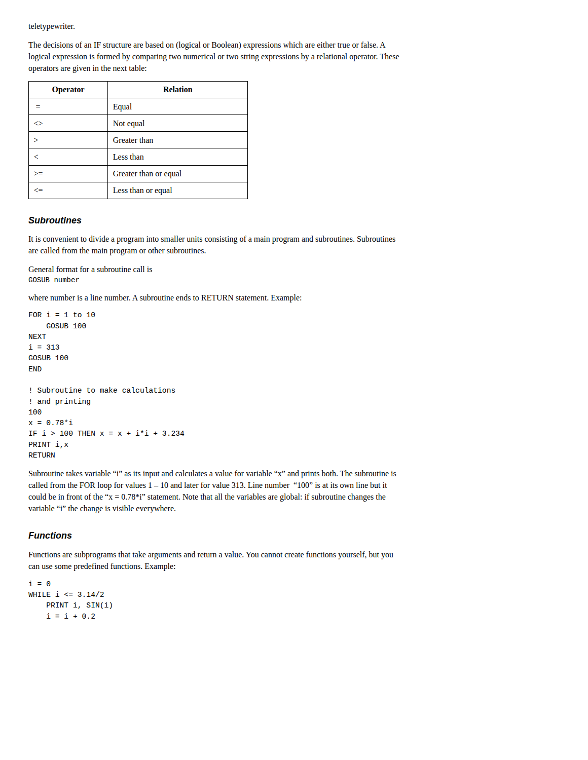teletypewriter.
The decisions of an IF structure are based on (logical or Boolean) expressions which are either true or false. A logical expression is formed by comparing two numerical or two string expressions by a relational operator. These operators are given in the next table:
| Operator | Relation |
| --- | --- |
| = | Equal |
| <> | Not equal |
| > | Greater than |
| < | Less than |
| >= | Greater than or equal |
| <= | Less than or equal |
Subroutines
It is convenient to divide a program into smaller units consisting of a main program and subroutines. Subroutines are called from the main program or other subroutines.
General format for a subroutine call is
GOSUB number
where number is a line number. A subroutine ends to RETURN statement. Example:
FOR i = 1 to 10
    GOSUB 100
NEXT
i = 313
GOSUB 100
END

! Subroutine to make calculations
! and printing
100
x = 0.78*i
IF i > 100 THEN x = x + i*i + 3.234
PRINT i,x
RETURN
Subroutine takes variable “i” as its input and calculates a value for variable “x” and prints both. The subroutine is called from the FOR loop for values 1 – 10 and later for value 313. Line number “100” is at its own line but it could be in front of the “x = 0.78*i” statement. Note that all the variables are global: if subroutine changes the variable “i” the change is visible everywhere.
Functions
Functions are subprograms that take arguments and return a value. You cannot create functions yourself, but you can use some predefined functions. Example:
i = 0
WHILE i <= 3.14/2
    PRINT i, SIN(i)
    i = i + 0.2